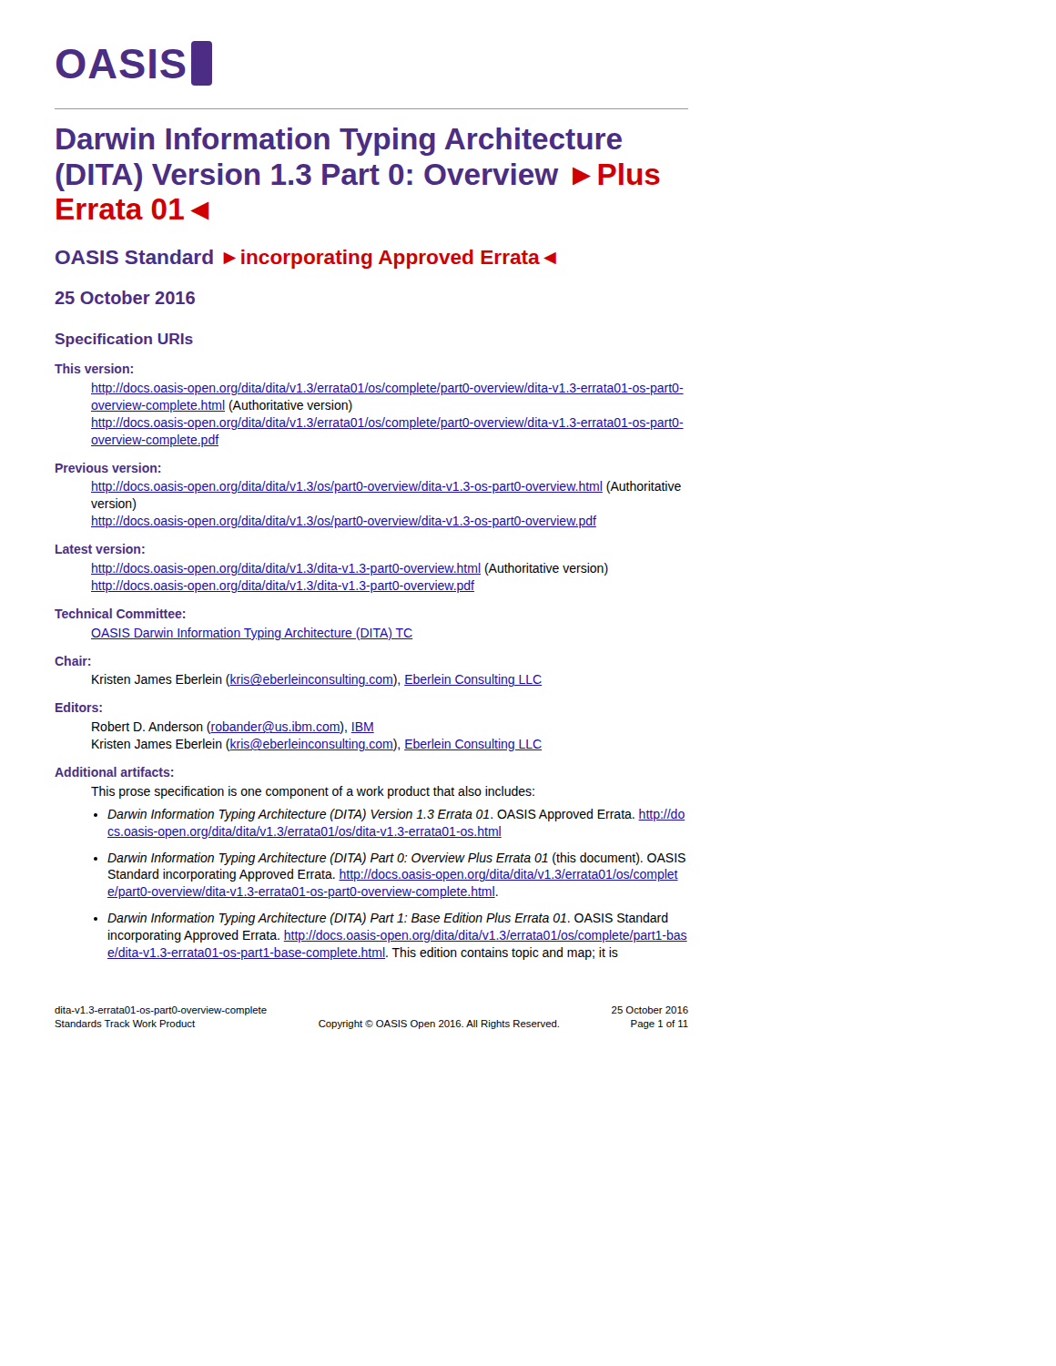OASIS 
Darwin Information Typing Architecture (DITA) Version 1.3 Part 0: Overview ►Plus Errata 01◄
OASIS Standard ►incorporating Approved Errata◄
25 October 2016
Specification URIs
This version:
http://docs.oasis-open.org/dita/dita/v1.3/errata01/os/complete/part0-overview/dita-v1.3-errata01-os-part0-overview-complete.html (Authoritative version)
http://docs.oasis-open.org/dita/dita/v1.3/errata01/os/complete/part0-overview/dita-v1.3-errata01-os-part0-overview-complete.pdf
Previous version:
http://docs.oasis-open.org/dita/dita/v1.3/os/part0-overview/dita-v1.3-os-part0-overview.html (Authoritative version)
http://docs.oasis-open.org/dita/dita/v1.3/os/part0-overview/dita-v1.3-os-part0-overview.pdf
Latest version:
http://docs.oasis-open.org/dita/dita/v1.3/dita-v1.3-part0-overview.html (Authoritative version)
http://docs.oasis-open.org/dita/dita/v1.3/dita-v1.3-part0-overview.pdf
Technical Committee:
OASIS Darwin Information Typing Architecture (DITA) TC
Chair:
Kristen James Eberlein (kris@eberleinconsulting.com), Eberlein Consulting LLC
Editors:
Robert D. Anderson (robander@us.ibm.com), IBM
Kristen James Eberlein (kris@eberleinconsulting.com), Eberlein Consulting LLC
Additional artifacts:
This prose specification is one component of a work product that also includes:
Darwin Information Typing Architecture (DITA) Version 1.3 Errata 01. OASIS Approved Errata. http://docs.oasis-open.org/dita/dita/v1.3/errata01/os/dita-v1.3-errata01-os.html
Darwin Information Typing Architecture (DITA) Part 0: Overview Plus Errata 01 (this document). OASIS Standard incorporating Approved Errata. http://docs.oasis-open.org/dita/dita/v1.3/errata01/os/complete/part0-overview/dita-v1.3-errata01-os-part0-overview-complete.html.
Darwin Information Typing Architecture (DITA) Part 1: Base Edition Plus Errata 01. OASIS Standard incorporating Approved Errata. http://docs.oasis-open.org/dita/dita/v1.3/errata01/os/complete/part1-base/dita-v1.3-errata01-os-part1-base-complete.html. This edition contains topic and map; it is
dita-v1.3-errata01-os-part0-overview-complete
Standards Track Work Product
Copyright © OASIS Open 2016. All Rights Reserved.
25 October 2016
Page 1 of 11